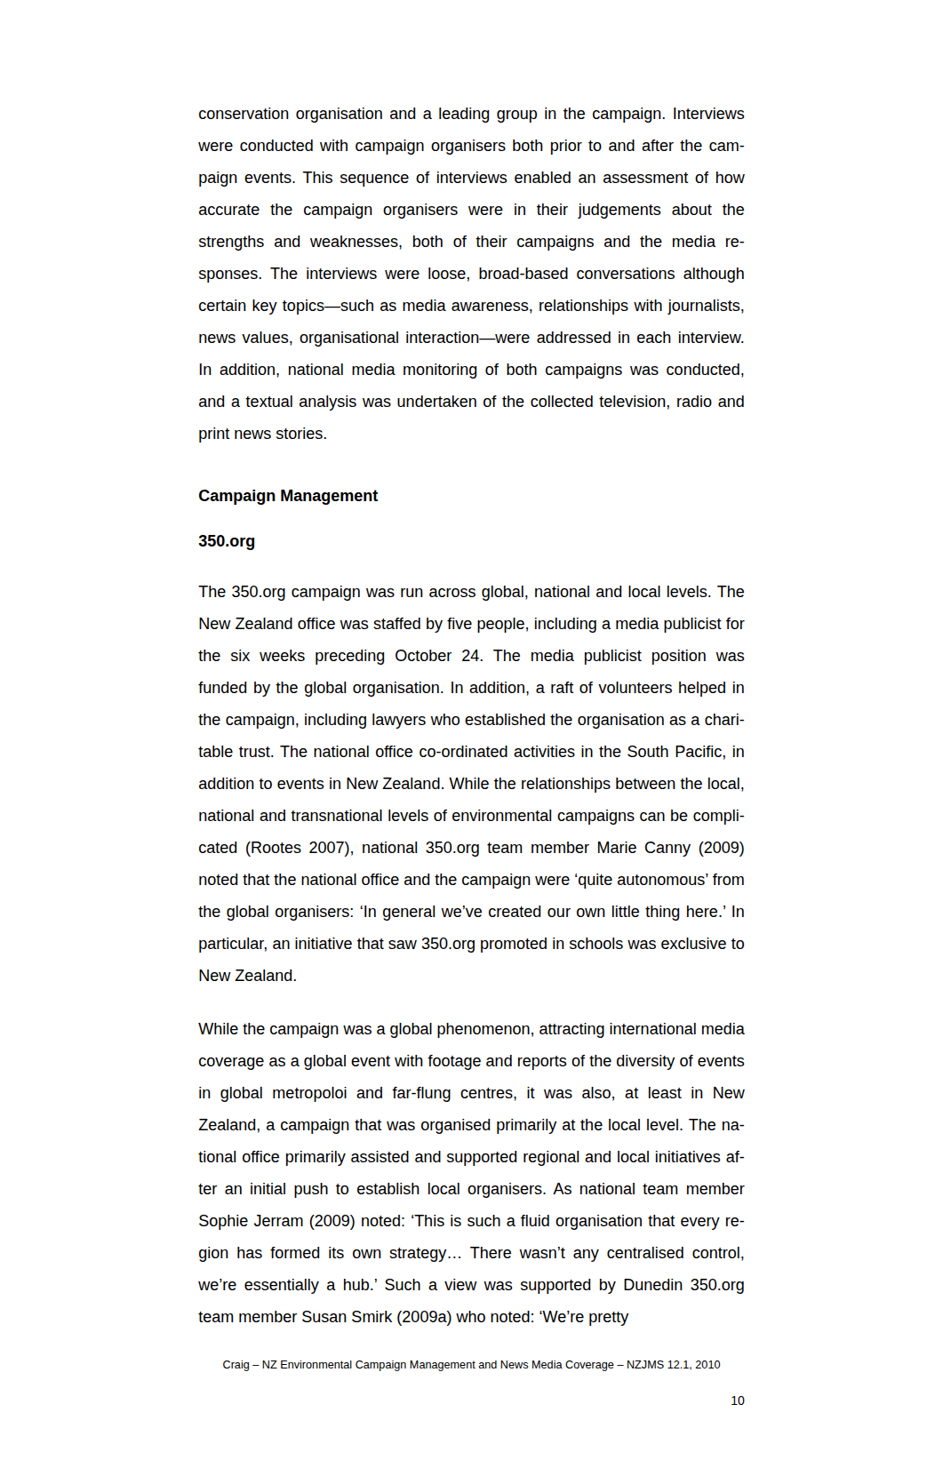conservation organisation and a leading group in the campaign. Interviews were conducted with campaign organisers both prior to and after the campaign events. This sequence of interviews enabled an assessment of how accurate the campaign organisers were in their judgements about the strengths and weaknesses, both of their campaigns and the media responses. The interviews were loose, broad-based conversations although certain key topics—such as media awareness, relationships with journalists, news values, organisational interaction—were addressed in each interview. In addition, national media monitoring of both campaigns was conducted, and a textual analysis was undertaken of the collected television, radio and print news stories.
Campaign Management
350.org
The 350.org campaign was run across global, national and local levels. The New Zealand office was staffed by five people, including a media publicist for the six weeks preceding October 24. The media publicist position was funded by the global organisation. In addition, a raft of volunteers helped in the campaign, including lawyers who established the organisation as a charitable trust. The national office co-ordinated activities in the South Pacific, in addition to events in New Zealand. While the relationships between the local, national and transnational levels of environmental campaigns can be complicated (Rootes 2007), national 350.org team member Marie Canny (2009) noted that the national office and the campaign were ‘quite autonomous’ from the global organisers: ‘In general we’ve created our own little thing here.’ In particular, an initiative that saw 350.org promoted in schools was exclusive to New Zealand.
While the campaign was a global phenomenon, attracting international media coverage as a global event with footage and reports of the diversity of events in global metropoloi and far-flung centres, it was also, at least in New Zealand, a campaign that was organised primarily at the local level. The national office primarily assisted and supported regional and local initiatives after an initial push to establish local organisers. As national team member Sophie Jerram (2009) noted: ‘This is such a fluid organisation that every region has formed its own strategy… There wasn’t any centralised control, we’re essentially a hub.’ Such a view was supported by Dunedin 350.org team member Susan Smirk (2009a) who noted: ‘We’re pretty
Craig – NZ Environmental Campaign Management and News Media Coverage – NZJMS 12.1, 2010
10